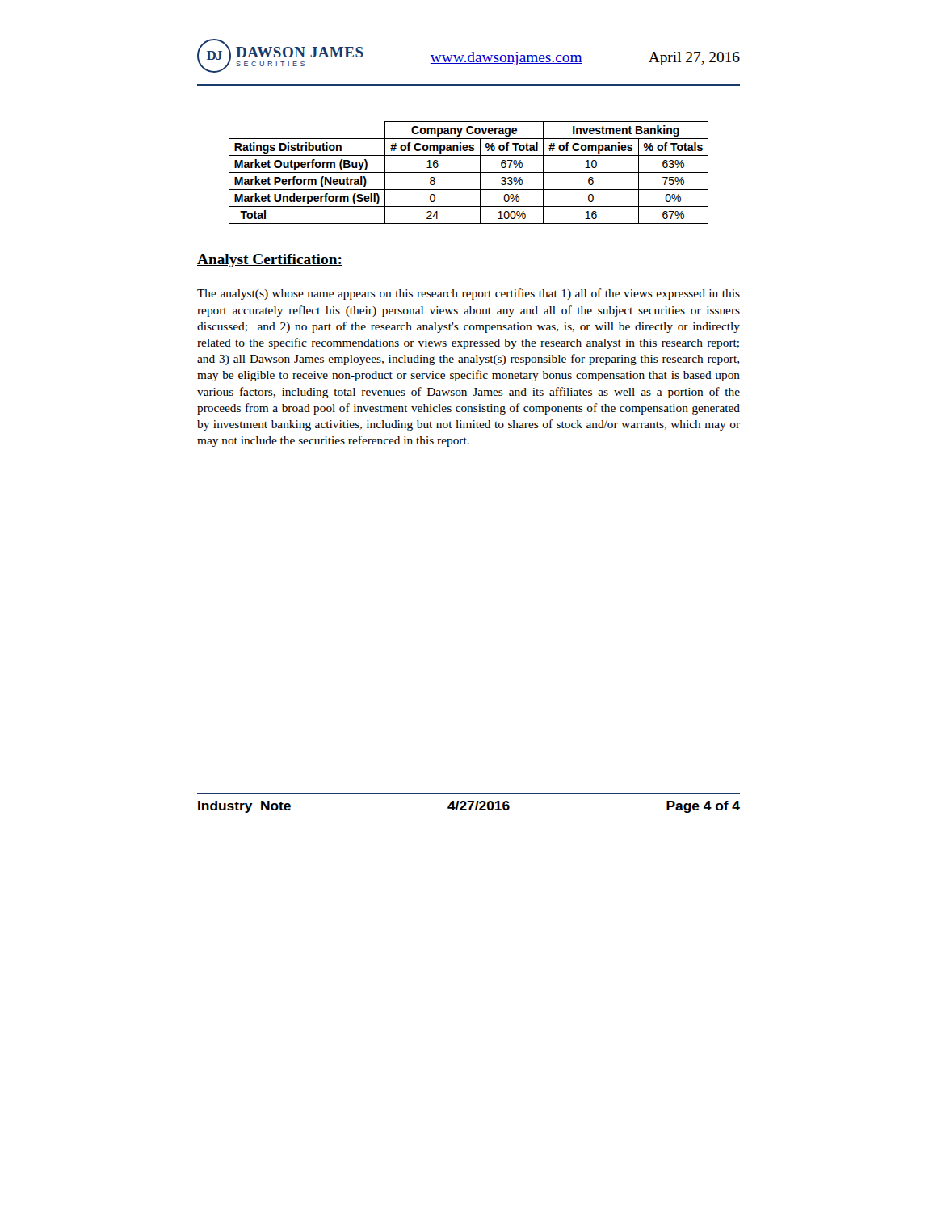DJ
DAWSON JAMES
SECURITIES
www.dawsonjames.com
April 27, 2016
| | Company Coverage | Investment Banking |
| Ratings Distribution | # of Companies | % of Total | # of Companies | % of Totals |
| Market Outperform (Buy) | 16 | 67% | 10 | 63% |
| Market Perform (Neutral) | 8 | 33% | 6 | 75% |
| Market Underperform (Sell) | 0 | 0% | 0 | 0% |
| Total | 24 | 100% | 16 | 67% |
Analyst Certification:
The analyst(s) whose name appears on this research report certifies that 1) all of the views expressed in this report accurately reflect his (their) personal views about any and all of the subject securities or issuers discussed; and 2) no part of the research analyst's compensation was, is, or will be directly or indirectly related to the specific recommendations or views expressed by the research analyst in this research report; and 3) all Dawson James employees, including the analyst(s) responsible for preparing this research report, may be eligible to receive non-product or service specific monetary bonus compensation that is based upon various factors, including total revenues of Dawson James and its affiliates as well as a portion of the proceeds from a broad pool of investment vehicles consisting of components of the compensation generated by investment banking activities, including but not limited to shares of stock and/or warrants, which may or may not include the securities referenced in this report.
Industry Note 4/27/2016 Page 4 of 4